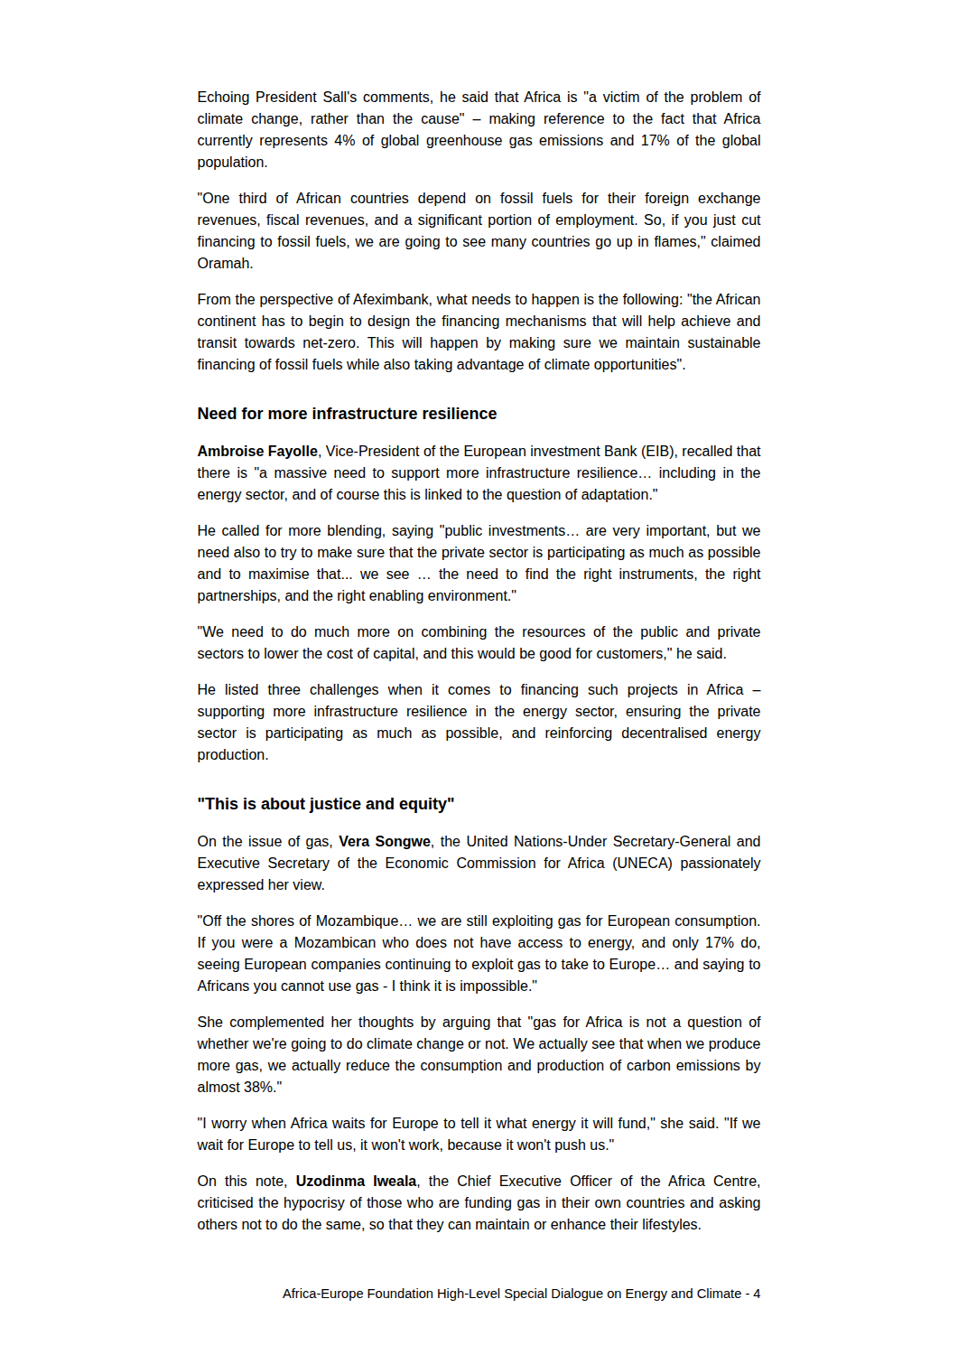Echoing President Sall's comments, he said that Africa is "a victim of the problem of climate change, rather than the cause" – making reference to the fact that Africa currently represents 4% of global greenhouse gas emissions and 17% of the global population.
"One third of African countries depend on fossil fuels for their foreign exchange revenues, fiscal revenues, and a significant portion of employment. So, if you just cut financing to fossil fuels, we are going to see many countries go up in flames," claimed Oramah.
From the perspective of Afeximbank, what needs to happen is the following: "the African continent has to begin to design the financing mechanisms that will help achieve and transit towards net-zero. This will happen by making sure we maintain sustainable financing of fossil fuels while also taking advantage of climate opportunities".
Need for more infrastructure resilience
Ambroise Fayolle, Vice-President of the European investment Bank (EIB), recalled that there is "a massive need to support more infrastructure resilience… including in the energy sector, and of course this is linked to the question of adaptation."
He called for more blending, saying "public investments… are very important, but we need also to try to make sure that the private sector is participating as much as possible and to maximise that... we see … the need to find the right instruments, the right partnerships, and the right enabling environment."
"We need to do much more on combining the resources of the public and private sectors to lower the cost of capital, and this would be good for customers," he said.
He listed three challenges when it comes to financing such projects in Africa – supporting more infrastructure resilience in the energy sector, ensuring the private sector is participating as much as possible, and reinforcing decentralised energy production.
"This is about justice and equity"
On the issue of gas, Vera Songwe, the United Nations-Under Secretary-General and Executive Secretary of the Economic Commission for Africa (UNECA) passionately expressed her view.
"Off the shores of Mozambique… we are still exploiting gas for European consumption. If you were a Mozambican who does not have access to energy, and only 17% do, seeing European companies continuing to exploit gas to take to Europe… and saying to Africans you cannot use gas - I think it is impossible."
She complemented her thoughts by arguing that "gas for Africa is not a question of whether we're going to do climate change or not. We actually see that when we produce more gas, we actually reduce the consumption and production of carbon emissions by almost 38%."
"I worry when Africa waits for Europe to tell it what energy it will fund," she said. "If we wait for Europe to tell us, it won't work, because it won't push us."
On this note, Uzodinma Iweala, the Chief Executive Officer of the Africa Centre, criticised the hypocrisy of those who are funding gas in their own countries and asking others not to do the same, so that they can maintain or enhance their lifestyles.
Africa-Europe Foundation High-Level Special Dialogue on Energy and Climate - 4